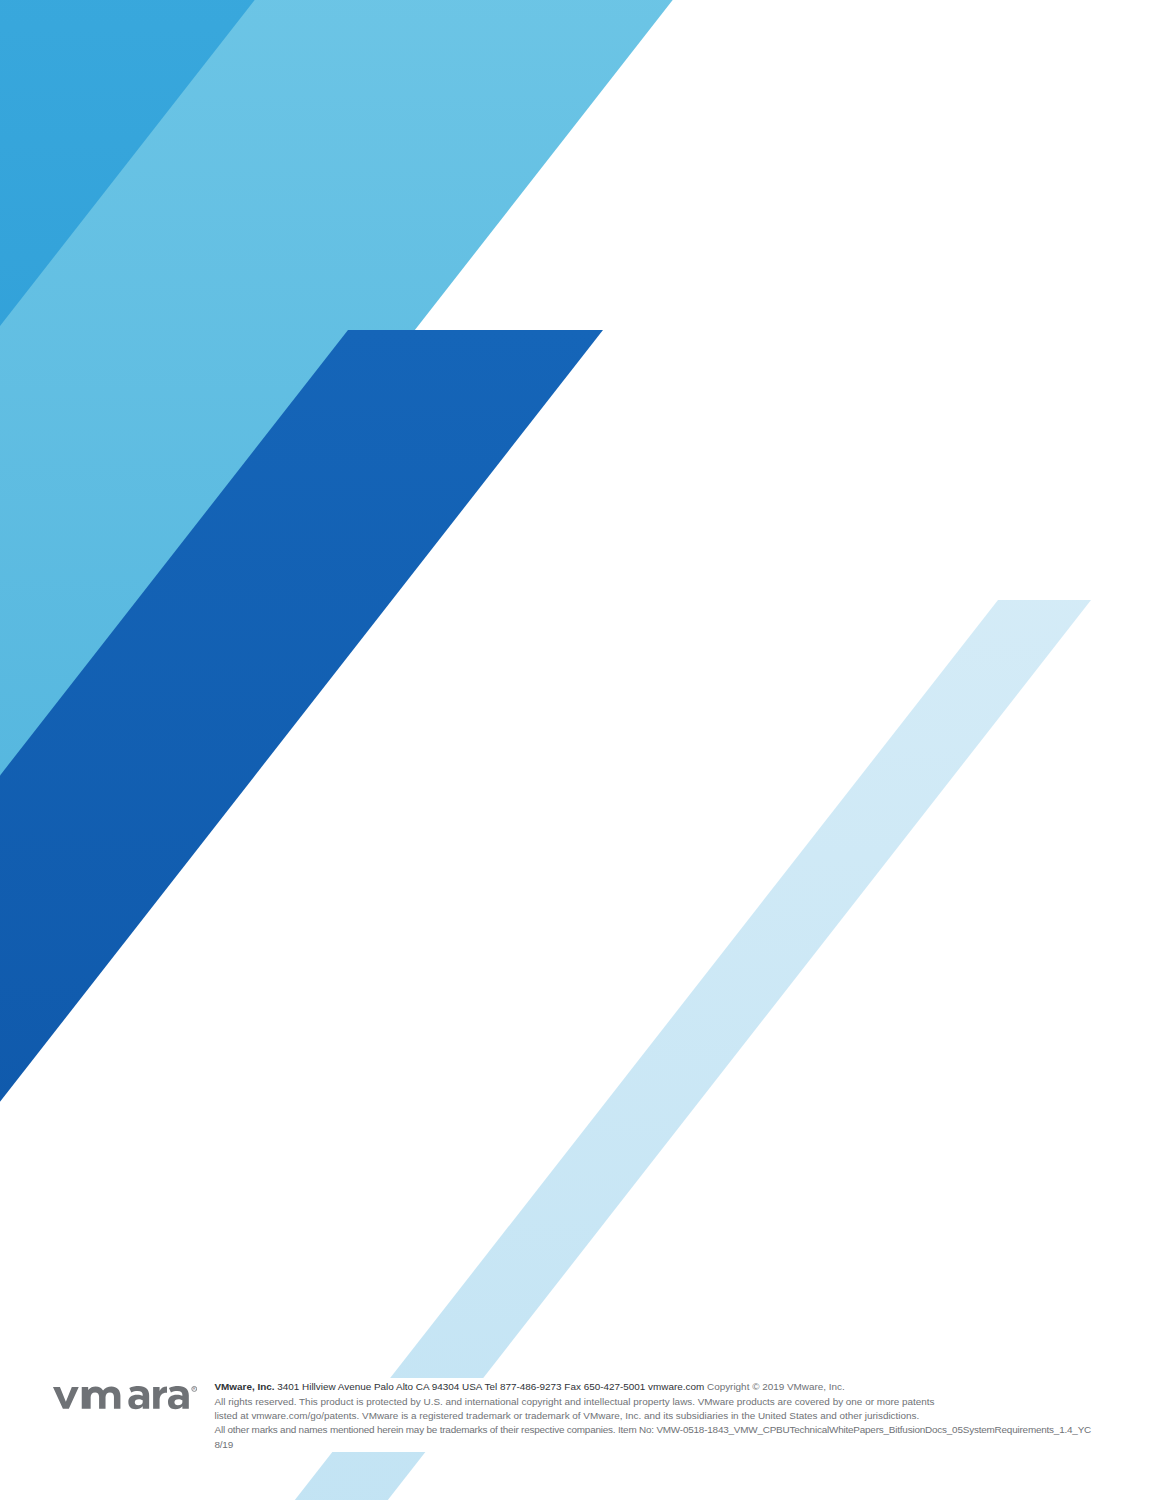R
VMware, Inc. 3401 Hillview Avenue Palo Alto CA 94304 USA Tel 877-486-9273 Fax 650-427-5001 vmware.com Copyright © 2019 VMware, Inc.
All rights reserved. This product is protected by U.S. and international copyright and intellectual property laws. VMware products are covered by one or more patents
listed at vmware.com/go/patents. VMware is a registered trademark or trademark of VMware, Inc. and its subsidiaries in the United States and other jurisdictions.
All other marks and names mentioned herein may be trademarks of their respective companies. Item No: VMW-0518-1843_VMW_CPBUTechnicalWhitePapers_BitfusionDocs_05SystemRequirements_1.4_YC 8/19